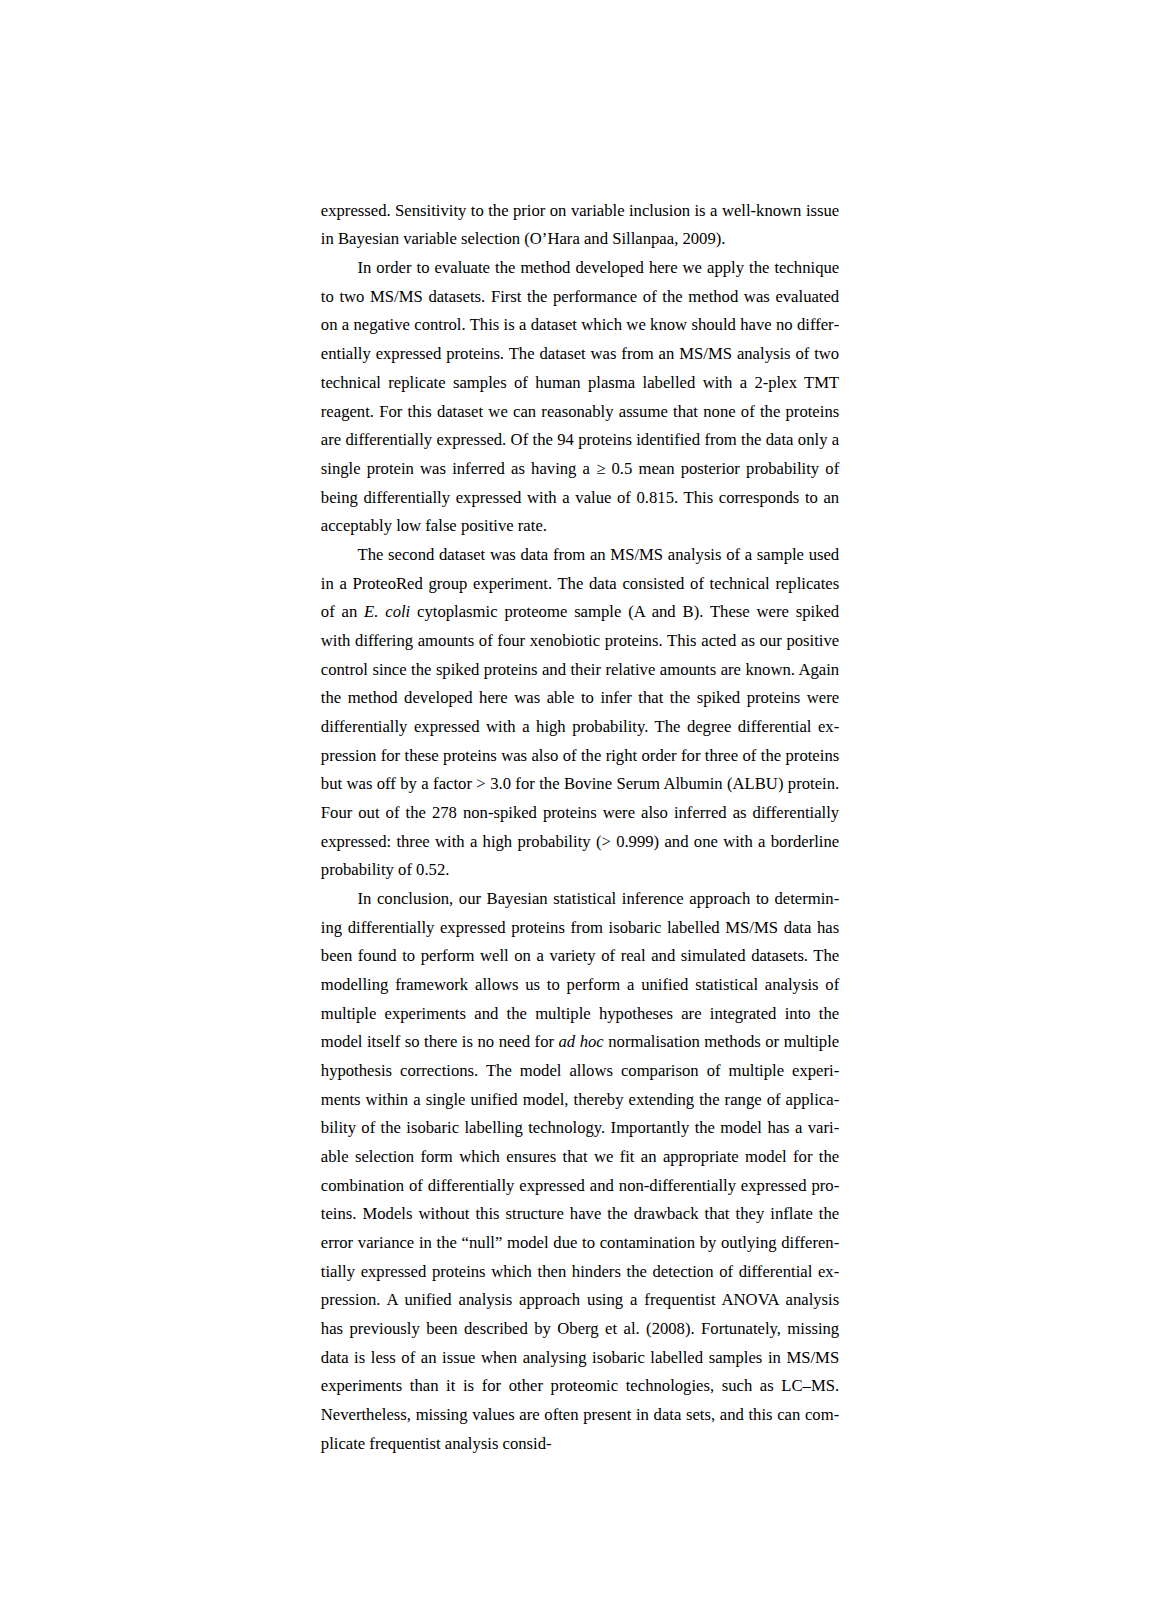expressed. Sensitivity to the prior on variable inclusion is a well-known issue in Bayesian variable selection (O’Hara and Sillanpaa, 2009).
In order to evaluate the method developed here we apply the technique to two MS/MS datasets. First the performance of the method was evaluated on a negative control. This is a dataset which we know should have no differentially expressed proteins. The dataset was from an MS/MS analysis of two technical replicate samples of human plasma labelled with a 2-plex TMT reagent. For this dataset we can reasonably assume that none of the proteins are differentially expressed. Of the 94 proteins identified from the data only a single protein was inferred as having a ≥ 0.5 mean posterior probability of being differentially expressed with a value of 0.815. This corresponds to an acceptably low false positive rate.
The second dataset was data from an MS/MS analysis of a sample used in a ProteoRed group experiment. The data consisted of technical replicates of an E. coli cytoplasmic proteome sample (A and B). These were spiked with differing amounts of four xenobiotic proteins. This acted as our positive control since the spiked proteins and their relative amounts are known. Again the method developed here was able to infer that the spiked proteins were differentially expressed with a high probability. The degree differential expression for these proteins was also of the right order for three of the proteins but was off by a factor > 3.0 for the Bovine Serum Albumin (ALBU) protein. Four out of the 278 non-spiked proteins were also inferred as differentially expressed: three with a high probability (> 0.999) and one with a borderline probability of 0.52.
In conclusion, our Bayesian statistical inference approach to determining differentially expressed proteins from isobaric labelled MS/MS data has been found to perform well on a variety of real and simulated datasets. The modelling framework allows us to perform a unified statistical analysis of multiple experiments and the multiple hypotheses are integrated into the model itself so there is no need for ad hoc normalisation methods or multiple hypothesis corrections. The model allows comparison of multiple experiments within a single unified model, thereby extending the range of applicability of the isobaric labelling technology. Importantly the model has a variable selection form which ensures that we fit an appropriate model for the combination of differentially expressed and non-differentially expressed proteins. Models without this structure have the drawback that they inflate the error variance in the “null” model due to contamination by outlying differentially expressed proteins which then hinders the detection of differential expression. A unified analysis approach using a frequentist ANOVA analysis has previously been described by Oberg et al. (2008). Fortunately, missing data is less of an issue when analysing isobaric labelled samples in MS/MS experiments than it is for other proteomic technologies, such as LC–MS. Nevertheless, missing values are often present in data sets, and this can complicate frequentist analysis consid-